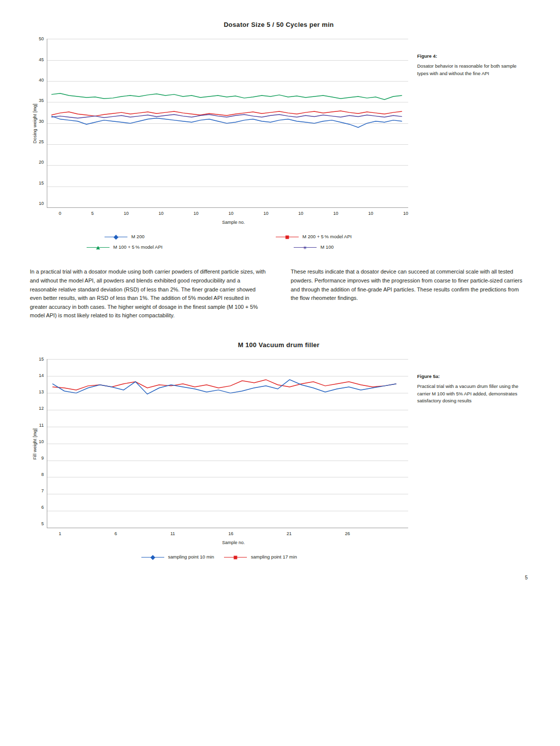Dosator Size 5 / 50 Cycles per min
Dosing weight [mg]
50454035 3025201510
05101010 101010101010
Sample no.
M 200
M 200 + 5 % model API
M 100 + 5 % model API
M 100
Figure 4: Dosator behavior is reasonable for both sample types with and without the fine API
In a practical trial with a dosator module using both carrier powders of different particle sizes, with and without the model API, all powders and blends exhibited good reproducibility and a reasonable relative standard deviation (RSD) of less than 2%. The finer grade carrier showed even better results, with an RSD of less than 1%. The addition of 5% model API resulted in greater accuracy in both cases. The higher weight of dosage in the finest sample (M 100 + 5% model API) is most likely related to its higher compactability.
These results indicate that a dosator device can succeed at commercial scale with all tested powders. Performance improves with the progression from coarse to finer particle-sized carriers and through the addition of fine-grade API particles. These results confirm the predictions from the flow rheometer findings.
M 100 Vacuum drum filler
Fill weight [mg]
1514131211 1098765
1 6 11 16 21 26 31
Sample no.
sampling point 10 min
sampling point 17 min
Figure 5a: Practical trial with a vacuum drum filler using the carrier M 100 with 5% API added, demonstrates satisfactory dosing results
5